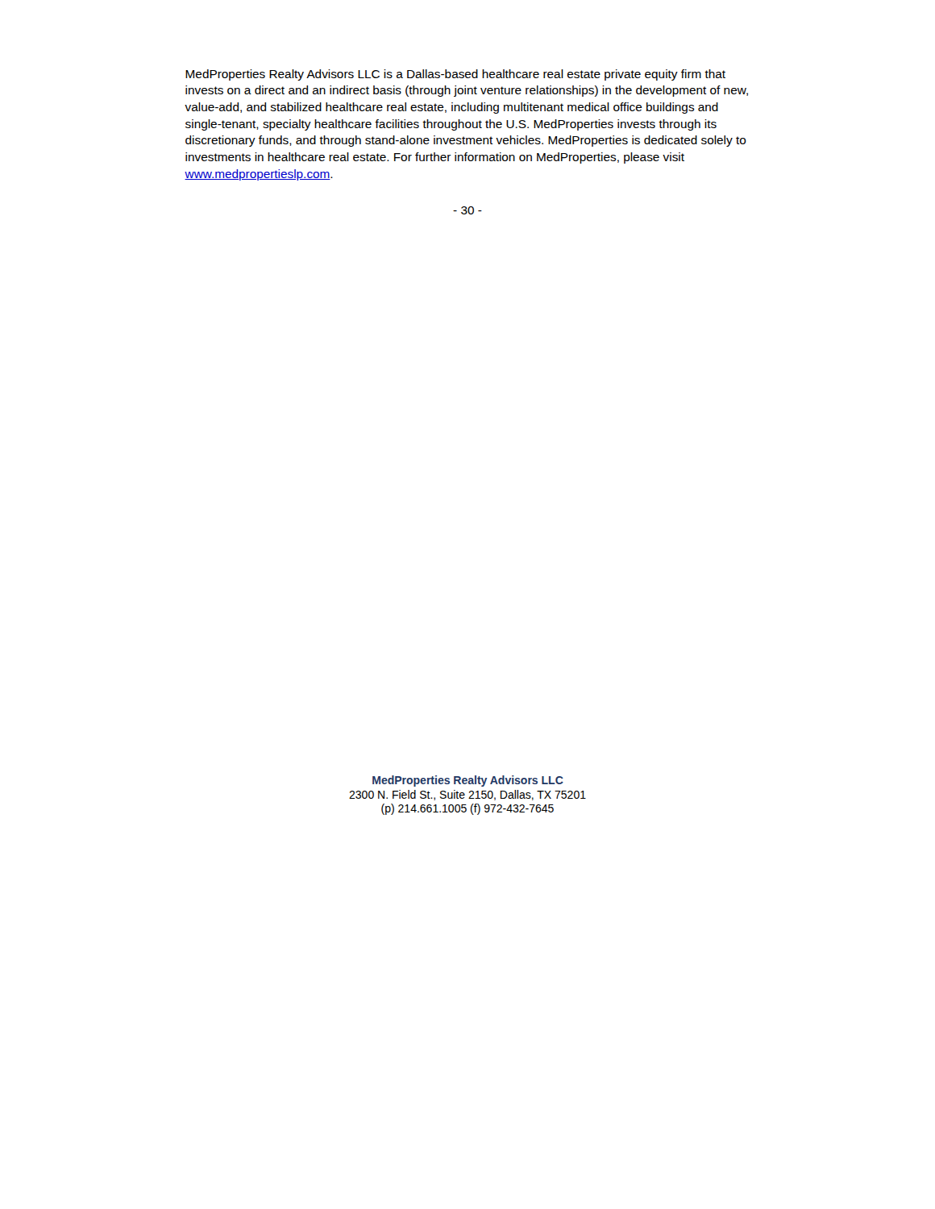MedProperties Realty Advisors LLC is a Dallas-based healthcare real estate private equity firm that invests on a direct and an indirect basis (through joint venture relationships) in the development of new, value-add, and stabilized healthcare real estate, including multitenant medical office buildings and single-tenant, specialty healthcare facilities throughout the U.S. MedProperties invests through its discretionary funds, and through stand-alone investment vehicles. MedProperties is dedicated solely to investments in healthcare real estate. For further information on MedProperties, please visit www.medpropertieslp.com.
- 30 -
MedProperties Realty Advisors LLC
2300 N. Field St., Suite 2150, Dallas, TX 75201
(p) 214.661.1005 (f) 972-432-7645